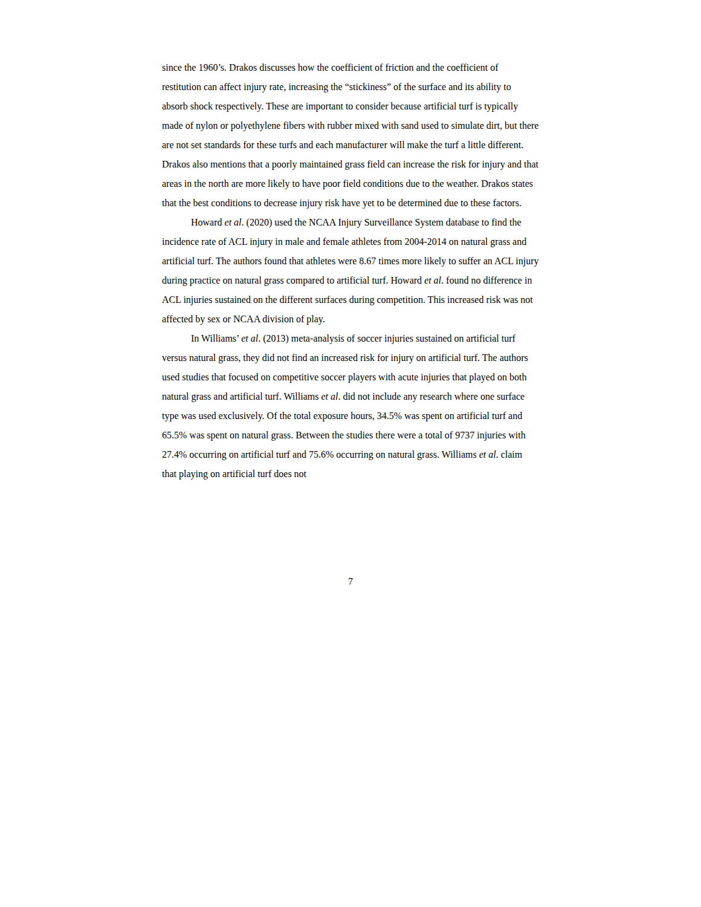since the 1960’s. Drakos discusses how the coefficient of friction and the coefficient of restitution can affect injury rate, increasing the “stickiness” of the surface and its ability to absorb shock respectively. These are important to consider because artificial turf is typically made of nylon or polyethylene fibers with rubber mixed with sand used to simulate dirt, but there are not set standards for these turfs and each manufacturer will make the turf a little different. Drakos also mentions that a poorly maintained grass field can increase the risk for injury and that areas in the north are more likely to have poor field conditions due to the weather. Drakos states that the best conditions to decrease injury risk have yet to be determined due to these factors.
Howard et al. (2020) used the NCAA Injury Surveillance System database to find the incidence rate of ACL injury in male and female athletes from 2004-2014 on natural grass and artificial turf. The authors found that athletes were 8.67 times more likely to suffer an ACL injury during practice on natural grass compared to artificial turf. Howard et al. found no difference in ACL injuries sustained on the different surfaces during competition. This increased risk was not affected by sex or NCAA division of play.
In Williams’ et al. (2013) meta-analysis of soccer injuries sustained on artificial turf versus natural grass, they did not find an increased risk for injury on artificial turf. The authors used studies that focused on competitive soccer players with acute injuries that played on both natural grass and artificial turf. Williams et al. did not include any research where one surface type was used exclusively. Of the total exposure hours, 34.5% was spent on artificial turf and 65.5% was spent on natural grass. Between the studies there were a total of 9737 injuries with 27.4% occurring on artificial turf and 75.6% occurring on natural grass. Williams et al. claim that playing on artificial turf does not
7